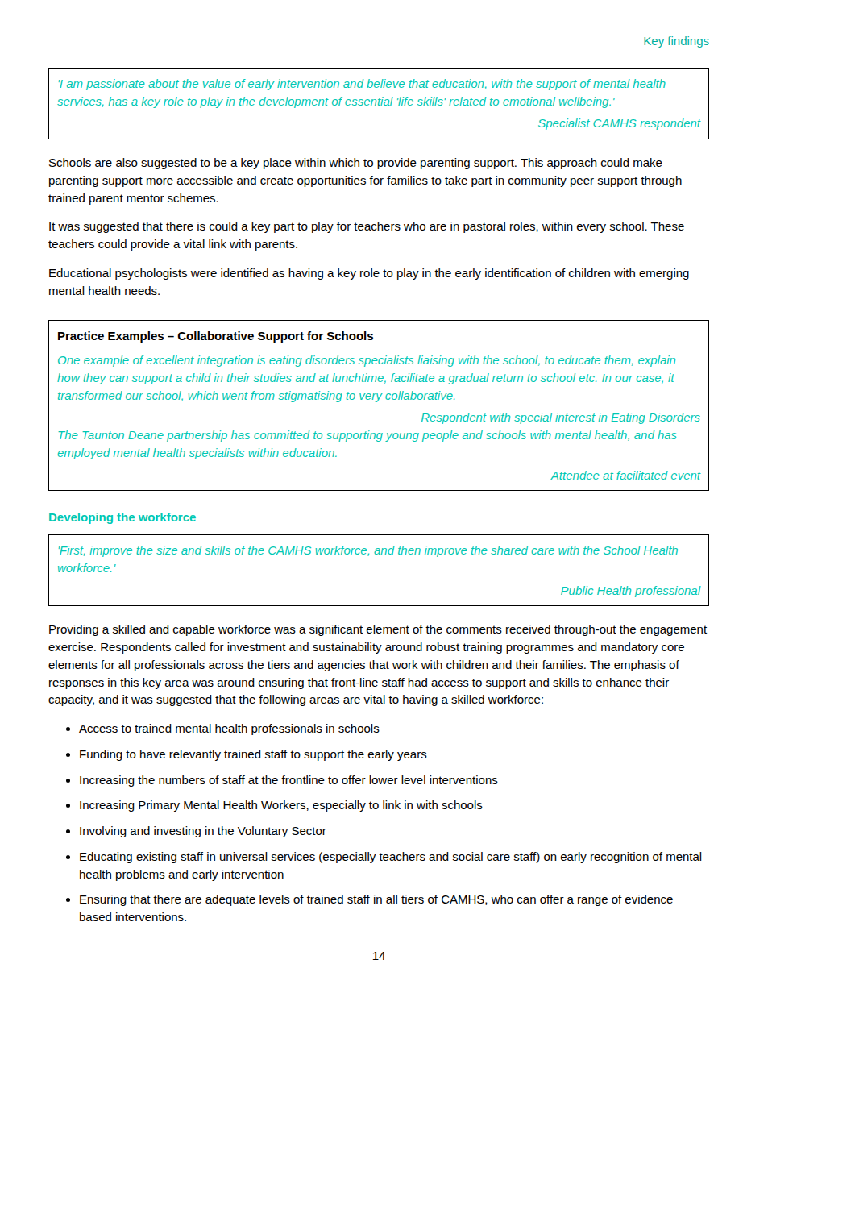Key findings
'I am passionate about the value of early intervention and believe that education, with the support of mental health services, has a key role to play in the development of essential 'life skills' related to emotional wellbeing.'
Specialist CAMHS respondent
Schools are also suggested to be a key place within which to provide parenting support. This approach could make parenting support more accessible and create opportunities for families to take part in community peer support through trained parent mentor schemes.
It was suggested that there is could a key part to play for teachers who are in pastoral roles, within every school. These teachers could provide a vital link with parents.
Educational psychologists were identified as having a key role to play in the early identification of children with emerging mental health needs.
Practice Examples – Collaborative Support for Schools
One example of excellent integration is eating disorders specialists liaising with the school, to educate them, explain how they can support a child in their studies and at lunchtime, facilitate a gradual return to school etc. In our case, it transformed our school, which went from stigmatising to very collaborative.
Respondent with special interest in Eating Disorders
The Taunton Deane partnership has committed to supporting young people and schools with mental health, and has employed mental health specialists within education.
Attendee at facilitated event
Developing the workforce
'First, improve the size and skills of the CAMHS workforce, and then improve the shared care with the School Health workforce.'
Public Health professional
Providing a skilled and capable workforce was a significant element of the comments received through-out the engagement exercise. Respondents called for investment and sustainability around robust training programmes and mandatory core elements for all professionals across the tiers and agencies that work with children and their families. The emphasis of responses in this key area was around ensuring that front-line staff had access to support and skills to enhance their capacity, and it was suggested that the following areas are vital to having a skilled workforce:
Access to trained mental health professionals in schools
Funding to have relevantly trained staff to support the early years
Increasing the numbers of staff at the frontline to offer lower level interventions
Increasing Primary Mental Health Workers, especially to link in with schools
Involving and investing in the Voluntary Sector
Educating existing staff in universal services (especially teachers and social care staff) on early recognition of mental health problems and early intervention
Ensuring that there are adequate levels of trained staff in all tiers of CAMHS, who can offer a range of evidence based interventions.
14